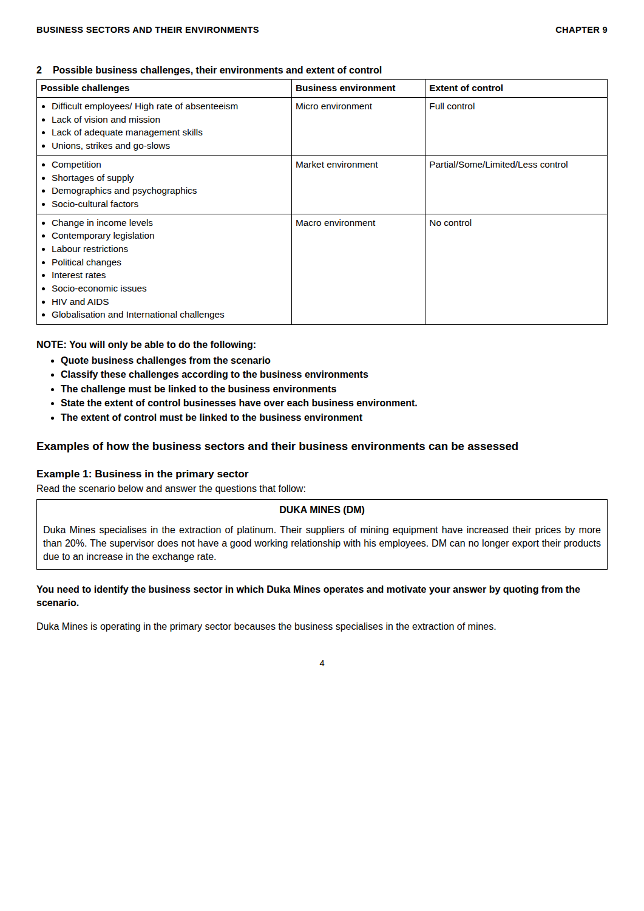BUSINESS SECTORS AND THEIR ENVIRONMENTS CHAPTER 9
2 Possible business challenges, their environments and extent of control
| Possible challenges | Business environment | Extent of control |
| --- | --- | --- |
| Difficult employees/ High rate of absenteeism Lack of vision and mission Lack of adequate management skills Unions, strikes and go-slows | Micro environment | Full control |
| Competition Shortages of supply Demographics and psychographics Socio-cultural factors | Market environment | Partial/Some/Limited/Less control |
| Change in income levels Contemporary legislation Labour restrictions Political changes Interest rates Socio-economic issues HIV and AIDS Globalisation and International challenges | Macro environment | No control |
NOTE: You will only be able to do the following:
Quote business challenges from the scenario
Classify these challenges according to the business environments
The challenge must be linked to the business environments
State the extent of control businesses have over each business environment.
The extent of control must be linked to the business environment
Examples of how the business sectors and their business environments can be assessed
Example 1: Business in the primary sector
Read the scenario below and answer the questions that follow:
DUKA MINES (DM)
Duka Mines specialises in the extraction of platinum. Their suppliers of mining equipment have increased their prices by more than 20%. The supervisor does not have a good working relationship with his employees. DM can no longer export their products due to an increase in the exchange rate.
You need to identify the business sector in which Duka Mines operates and motivate your answer by quoting from the scenario.
Duka Mines is operating in the primary sector becauses the business specialises in the extraction of mines.
4